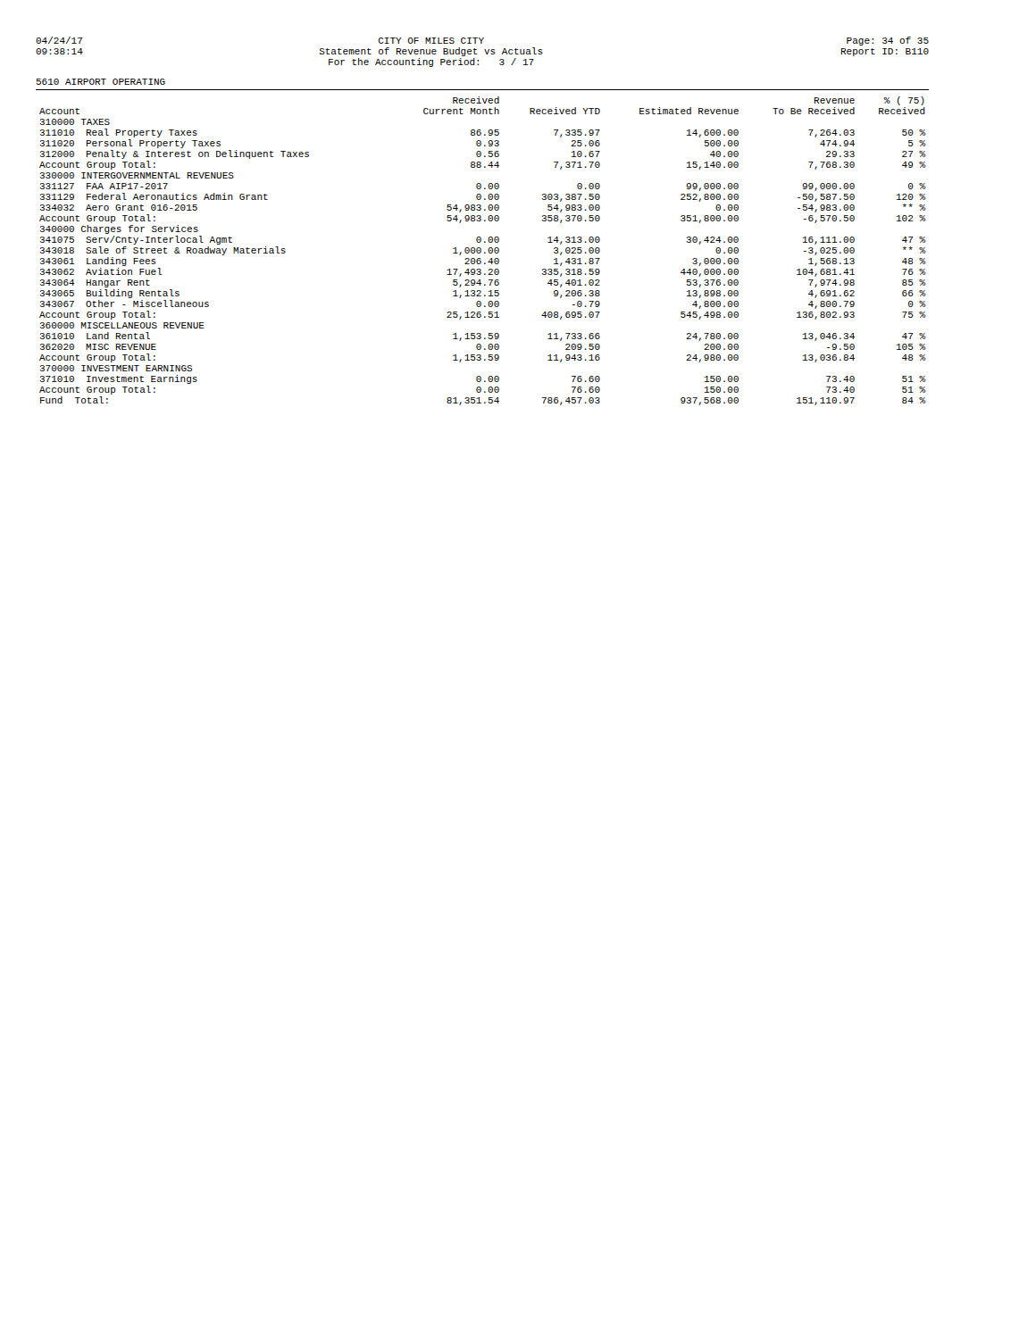| 04/24/17 | CITY OF MILES CITY | Page: 34 of 35 |
| 09:38:14 | Statement of Revenue Budget vs Actuals | Report ID: B110 |
| | For the Accounting Period: 3 / 17 | |
5610 AIRPORT OPERATING
| | Received | | | Revenue | % ( 75) |
| --- | --- | --- | --- | --- | --- |
| Account | Current Month | Received YTD | Estimated Revenue | To Be Received | Received |
| 310000 TAXES | | | | | |
| 311010 Real Property Taxes | 86.95 | 7,335.97 | 14,600.00 | 7,264.03 | 50 % |
| 311020 Personal Property Taxes | 0.93 | 25.06 | 500.00 | 474.94 | 5 % |
| 312000 Penalty & Interest on Delinquent Taxes | 0.56 | 10.67 | 40.00 | 29.33 | 27 % |
| Account Group Total: | 88.44 | 7,371.70 | 15,140.00 | 7,768.30 | 49 % |
| 330000 INTERGOVERNMENTAL REVENUES | | | | | |
| 331127 FAA AIP17-2017 | 0.00 | 0.00 | 99,000.00 | 99,000.00 | 0 % |
| 331129 Federal Aeronautics Admin Grant | 0.00 | 303,387.50 | 252,800.00 | -50,587.50 | 120 % |
| 334032 Aero Grant 016-2015 | 54,983.00 | 54,983.00 | 0.00 | -54,983.00 | ** % |
| Account Group Total: | 54,983.00 | 358,370.50 | 351,800.00 | -6,570.50 | 102 % |
| 340000 Charges for Services | | | | | |
| 341075 Serv/Cnty-Interlocal Agmt | 0.00 | 14,313.00 | 30,424.00 | 16,111.00 | 47 % |
| 343018 Sale of Street & Roadway Materials | 1,000.00 | 3,025.00 | 0.00 | -3,025.00 | ** % |
| 343061 Landing Fees | 206.40 | 1,431.87 | 3,000.00 | 1,568.13 | 48 % |
| 343062 Aviation Fuel | 17,493.20 | 335,318.59 | 440,000.00 | 104,681.41 | 76 % |
| 343064 Hangar Rent | 5,294.76 | 45,401.02 | 53,376.00 | 7,974.98 | 85 % |
| 343065 Building Rentals | 1,132.15 | 9,206.38 | 13,898.00 | 4,691.62 | 66 % |
| 343067 Other - Miscellaneous | 0.00 | -0.79 | 4,800.00 | 4,800.79 | 0 % |
| Account Group Total: | 25,126.51 | 408,695.07 | 545,498.00 | 136,802.93 | 75 % |
| 360000 MISCELLANEOUS REVENUE | | | | | |
| 361010 Land Rental | 1,153.59 | 11,733.66 | 24,780.00 | 13,046.34 | 47 % |
| 362020 MISC REVENUE | 0.00 | 209.50 | 200.00 | -9.50 | 105 % |
| Account Group Total: | 1,153.59 | 11,943.16 | 24,980.00 | 13,036.84 | 48 % |
| 370000 INVESTMENT EARNINGS | | | | | |
| 371010 Investment Earnings | 0.00 | 76.60 | 150.00 | 73.40 | 51 % |
| Account Group Total: | 0.00 | 76.60 | 150.00 | 73.40 | 51 % |
| Fund Total: | 81,351.54 | 786,457.03 | 937,568.00 | 151,110.97 | 84 % |